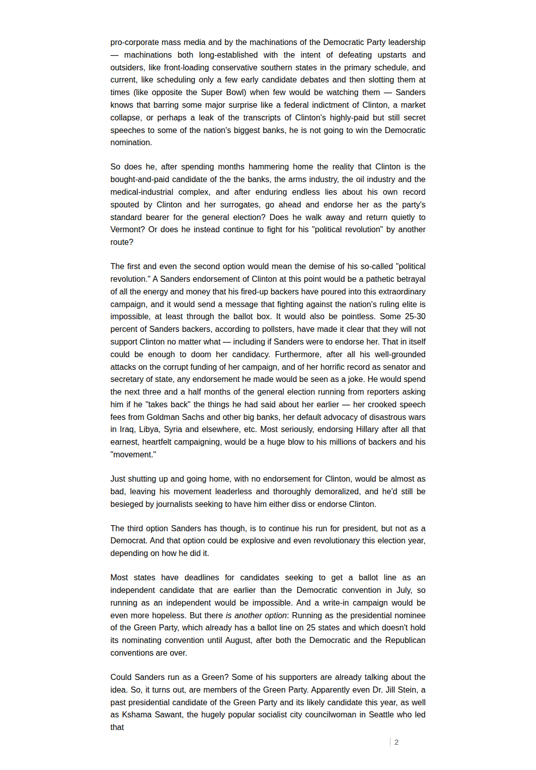pro-corporate mass media and by the machinations of the Democratic Party leadership — machinations both long-established with the intent of defeating upstarts and outsiders, like front-loading conservative southern states in the primary schedule, and current, like scheduling only a few early candidate debates and then slotting them at times (like opposite the Super Bowl) when few would be watching them — Sanders knows that barring some major surprise like a federal indictment of Clinton, a market collapse, or perhaps a leak of the transcripts of Clinton's highly-paid but still secret speeches to some of the nation's biggest banks, he is not going to win the Democratic nomination.
So does he, after spending months hammering home the reality that Clinton is the bought-and-paid candidate of the the banks, the arms industry, the oil industry and the medical-industrial complex, and after enduring endless lies about his own record spouted by Clinton and her surrogates, go ahead and endorse her as the party's standard bearer for the general election? Does he walk away and return quietly to Vermont? Or does he instead continue to fight for his "political revolution" by another route?
The first and even the second option would mean the demise of his so-called "political revolution." A Sanders endorsement of Clinton at this point would be a pathetic betrayal of all the energy and money that his fired-up backers have poured into this extraordinary campaign, and it would send a message that fighting against the nation's ruling elite is impossible, at least through the ballot box. It would also be pointless. Some 25-30 percent of Sanders backers, according to pollsters, have made it clear that they will not support Clinton no matter what — including if Sanders were to endorse her. That in itself could be enough to doom her candidacy. Furthermore, after all his well-grounded attacks on the corrupt funding of her campaign, and of her horrific record as senator and secretary of state, any endorsement he made would be seen as a joke. He would spend the next three and a half months of the general election running from reporters asking him if he "takes back" the things he had said about her earlier — her crooked speech fees from Goldman Sachs and other big banks, her default advocacy of disastrous wars in Iraq, Libya, Syria and elsewhere, etc. Most seriously, endorsing Hillary after all that earnest, heartfelt campaigning, would be a huge blow to his millions of backers and his "movement."
Just shutting up and going home, with no endorsement for Clinton, would be almost as bad, leaving his movement leaderless and thoroughly demoralized, and he'd still be besieged by journalists seeking to have him either diss or endorse Clinton.
The third option Sanders has though, is to continue his run for president, but not as a Democrat. And that option could be explosive and even revolutionary this election year, depending on how he did it.
Most states have deadlines for candidates seeking to get a ballot line as an independent candidate that are earlier than the Democratic convention in July, so running as an independent would be impossible. And a write-in campaign would be even more hopeless. But there is another option: Running as the presidential nominee of the Green Party, which already has a ballot line on 25 states and which doesn't hold its nominating convention until August, after both the Democratic and the Republican conventions are over.
Could Sanders run as a Green? Some of his supporters are already talking about the idea. So, it turns out, are members of the Green Party. Apparently even Dr. Jill Stein, a past presidential candidate of the Green Party and its likely candidate this year, as well as Kshama Sawant, the hugely popular socialist city councilwoman in Seattle who led that
2